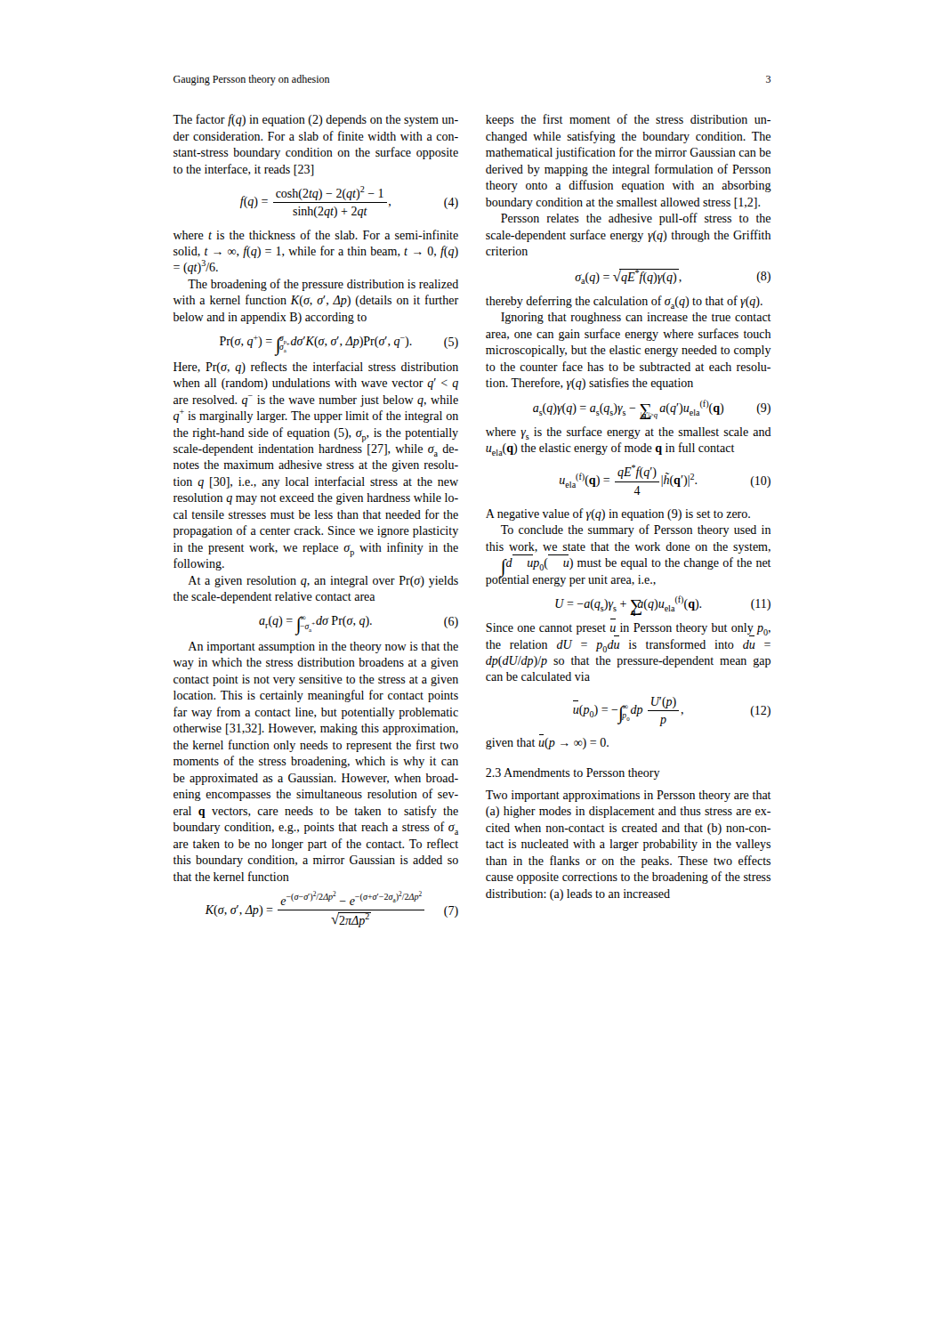Gauging Persson theory on adhesion 3
The factor f(q) in equation (2) depends on the system under consideration. For a slab of finite width with a constant-stress boundary condition on the surface opposite to the interface, it reads [23]
f(q) = cosh(2tq) − 2(qt)2 − 1 sinh(2qt) + 2qt, (4)
where t is the thickness of the slab. For a semi-infinite solid, t → ∞, f(q) = 1, while for a thin beam, t → 0, f(q) = (qt)3/6.
The broadening of the pressure distribution is realized with a kernel function K(σ, σ′, Δp) (details on it further below and in appendix B) according to
Pr(σ, q+) = ∫σp σa+dσ′K(σ, σ′, Δp)Pr(σ′, q−). (5)
Here, Pr(σ, q) reflects the interfacial stress distribution when all (random) undulations with wave vector q′ < q are resolved. q− is the wave number just below q, while q+ is marginally larger. The upper limit of the integral on the right-hand side of equation (5), σp, is the potentially scale-dependent indentation hardness [27], while σa denotes the maximum adhesive stress at the given resolution q [30], i.e., any local interfacial stress at the new resolution q may not exceed the given hardness while local tensile stresses must be less than that needed for the propagation of a center crack. Since we ignore plasticity in the present work, we replace σp with infinity in the following.
At a given resolution q, an integral over Pr(σ) yields the scale-dependent relative contact area
ar(q) = ∫∞−σa+dσ Pr(σ, q). (6)
An important assumption in the theory now is that the way in which the stress distribution broadens at a given contact point is not very sensitive to the stress at a given location. This is certainly meaningful for contact points far way from a contact line, but potentially problematic otherwise [31,32]. However, making this approximation, the kernel function only needs to represent the first two moments of the stress broadening, which is why it can be approximated as a Gaussian. However, when broadening encompasses the simultaneous resolution of several q vectors, care needs to be taken to satisfy the boundary condition, e.g., points that reach a stress of σa are taken to be no longer part of the contact. To reflect this boundary condition, a mirror Gaussian is added so that the kernel function
K(σ, σ′, Δp) = e−(σ−σ′)2/2Δp2 − e−(σ+σ′−2σa)2/2Δp22πΔp2 (7)
keeps the first moment of the stress distribution unchanged while satisfying the boundary condition. The mathematical justification for the mirror Gaussian can be derived by mapping the integral formulation of Persson theory onto a diffusion equation with an absorbing boundary condition at the smallest allowed stress [1,2].
Persson relates the adhesive pull-off stress to the scale-dependent surface energy γ(q) through the Griffith criterion
σa(q) = qE*f(q)γ(q), (8)
thereby deferring the calculation of σa(q) to that of γ(q).
Ignoring that roughness can increase the true contact area, one can gain surface energy where surfaces touch microscopically, but the elastic energy needed to comply to the counter face has to be subtracted at each resolution. Therefore, γ(q) satisfies the equation
as(q)γ(q) = as(qs)γs − ∑|q′|>q a(q′)uela(f)(q) (9)
where γs is the surface energy at the smallest scale and uela(q) the elastic energy of mode q in full contact
uela(f)(q) = qE*f(q′) 4|h̃(q′)|2. (10)
A negative value of γ(q) in equation (9) is set to zero.
To conclude the summary of Persson theory used in this work, we state that the work done on the system, ∫dup0(u) must be equal to the change of the net potential energy per unit area, i.e.,
U = −a(qs)γs + ∑qa(q)uela(f)(q). (11)
Since one cannot preset u in Persson theory but only p0, the relation dU = p0du is transformed into du = dp(dU/dp)/p so that the pressure-dependent mean gap can be calculated via
u(p0) = −∫∞p0 dp U′(p) p, (12)
given that u(p → ∞) = 0.
2.3 Amendments to Persson theory
Two important approximations in Persson theory are that (a) higher modes in displacement and thus stress are excited when non-contact is created and that (b) non-contact is nucleated with a larger probability in the valleys than in the flanks or on the peaks. These two effects cause opposite corrections to the broadening of the stress distribution: (a) leads to an increased